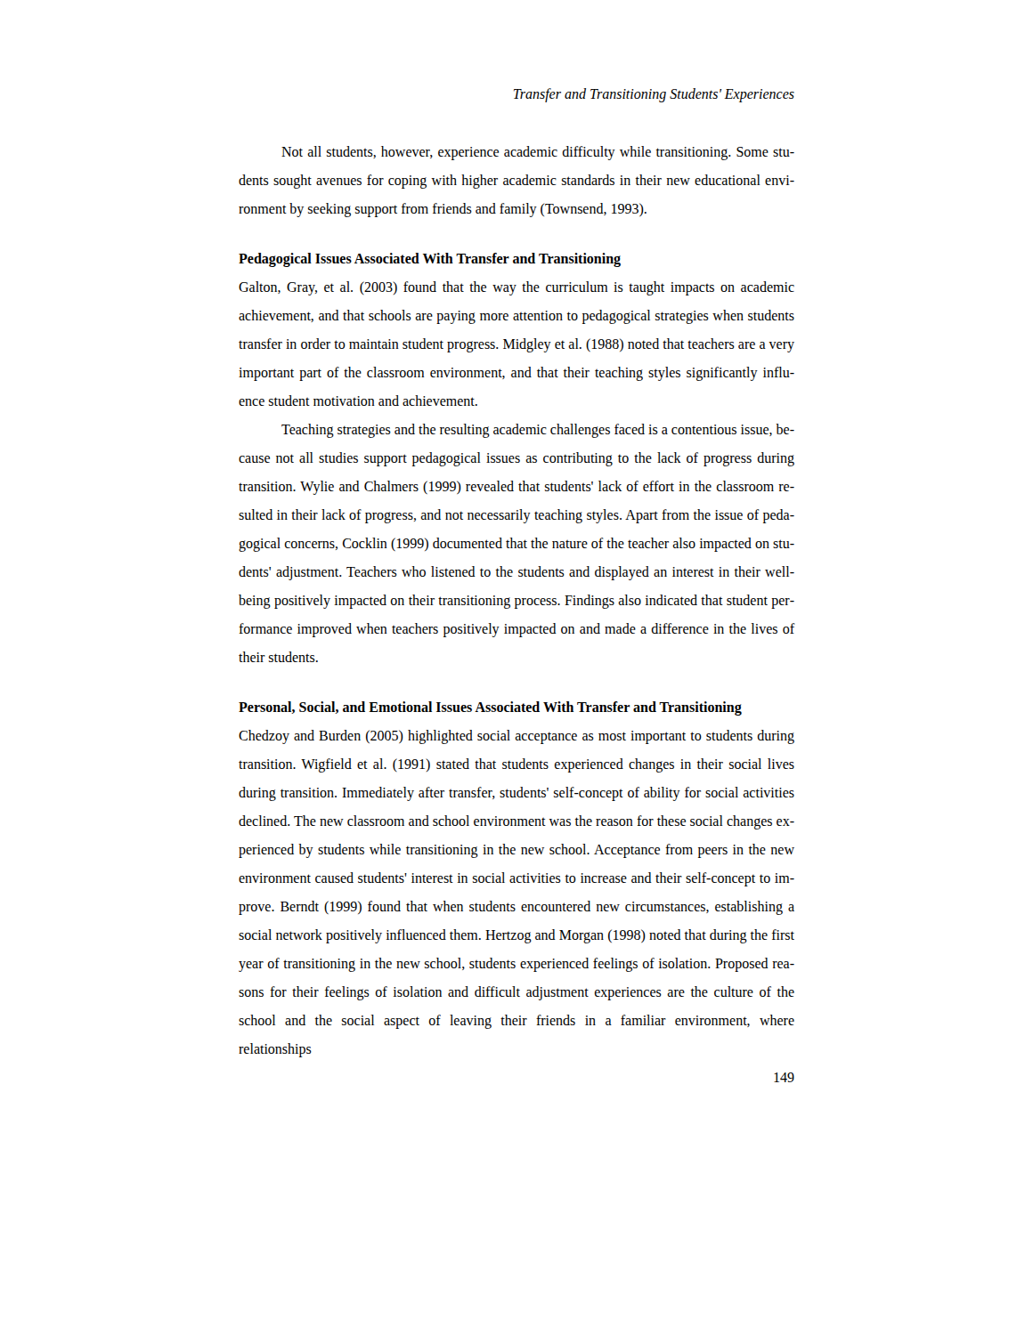Transfer and Transitioning Students' Experiences
Not all students, however, experience academic difficulty while transitioning. Some students sought avenues for coping with higher academic standards in their new educational environment by seeking support from friends and family (Townsend, 1993).
Pedagogical Issues Associated With Transfer and Transitioning
Galton, Gray, et al. (2003) found that the way the curriculum is taught impacts on academic achievement, and that schools are paying more attention to pedagogical strategies when students transfer in order to maintain student progress. Midgley et al. (1988) noted that teachers are a very important part of the classroom environment, and that their teaching styles significantly influence student motivation and achievement.
Teaching strategies and the resulting academic challenges faced is a contentious issue, because not all studies support pedagogical issues as contributing to the lack of progress during transition. Wylie and Chalmers (1999) revealed that students' lack of effort in the classroom resulted in their lack of progress, and not necessarily teaching styles. Apart from the issue of pedagogical concerns, Cocklin (1999) documented that the nature of the teacher also impacted on students' adjustment. Teachers who listened to the students and displayed an interest in their well-being positively impacted on their transitioning process. Findings also indicated that student performance improved when teachers positively impacted on and made a difference in the lives of their students.
Personal, Social, and Emotional Issues Associated With Transfer and Transitioning
Chedzoy and Burden (2005) highlighted social acceptance as most important to students during transition. Wigfield et al. (1991) stated that students experienced changes in their social lives during transition. Immediately after transfer, students' self-concept of ability for social activities declined. The new classroom and school environment was the reason for these social changes experienced by students while transitioning in the new school. Acceptance from peers in the new environment caused students' interest in social activities to increase and their self-concept to improve. Berndt (1999) found that when students encountered new circumstances, establishing a social network positively influenced them. Hertzog and Morgan (1998) noted that during the first year of transitioning in the new school, students experienced feelings of isolation. Proposed reasons for their feelings of isolation and difficult adjustment experiences are the culture of the school and the social aspect of leaving their friends in a familiar environment, where relationships
149